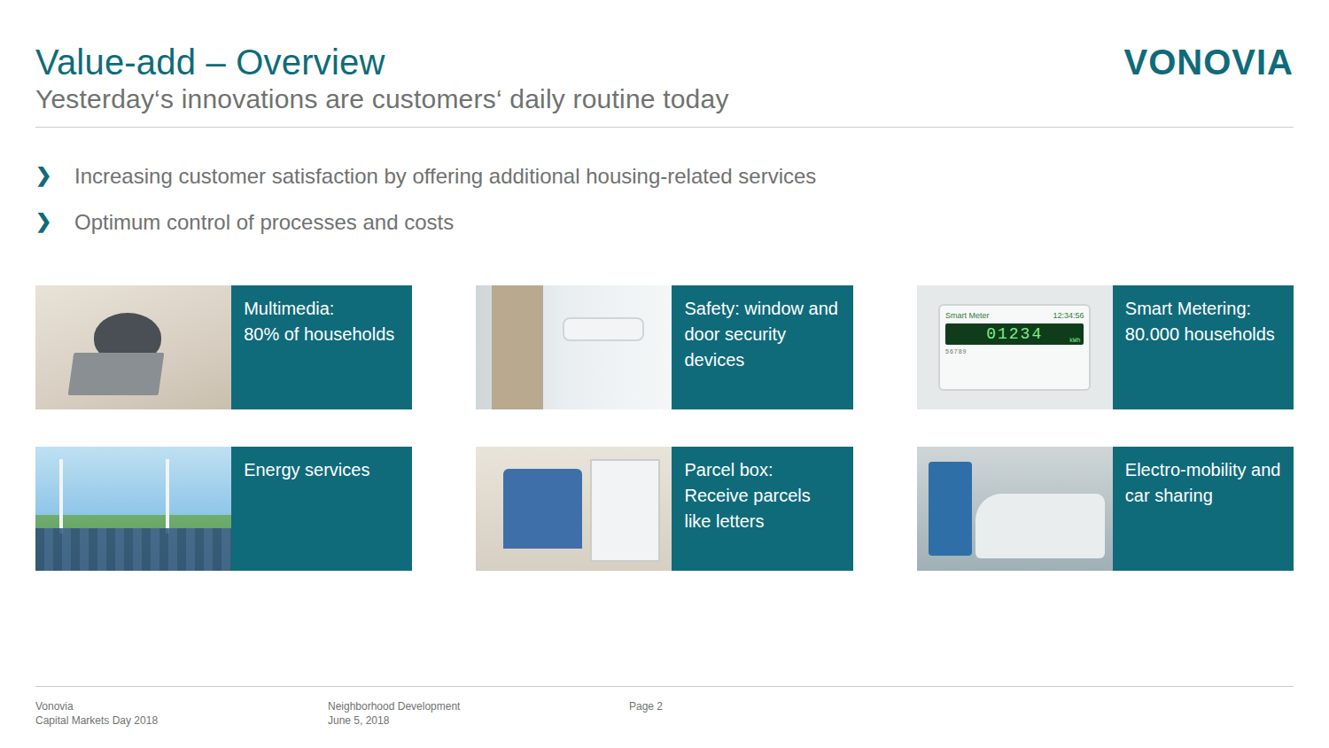VONOVIA
Value-add – Overview
Yesterday‘s innovations are customers‘ daily routine today
❯Increasing customer satisfaction by offering additional housing-related services
❯Optimum control of processes and costs
Multimedia:
80% of households
Safety: window and door security devices
Smart Meter 12:34:56
01234kWh
56789
Smart Metering:
80.000 households
Energy services
Parcel box: Receive parcels like letters
Electro-mobility and car sharing
Vonovia
Capital Markets Day 2018
Neighborhood Development
June 5, 2018
Page 2